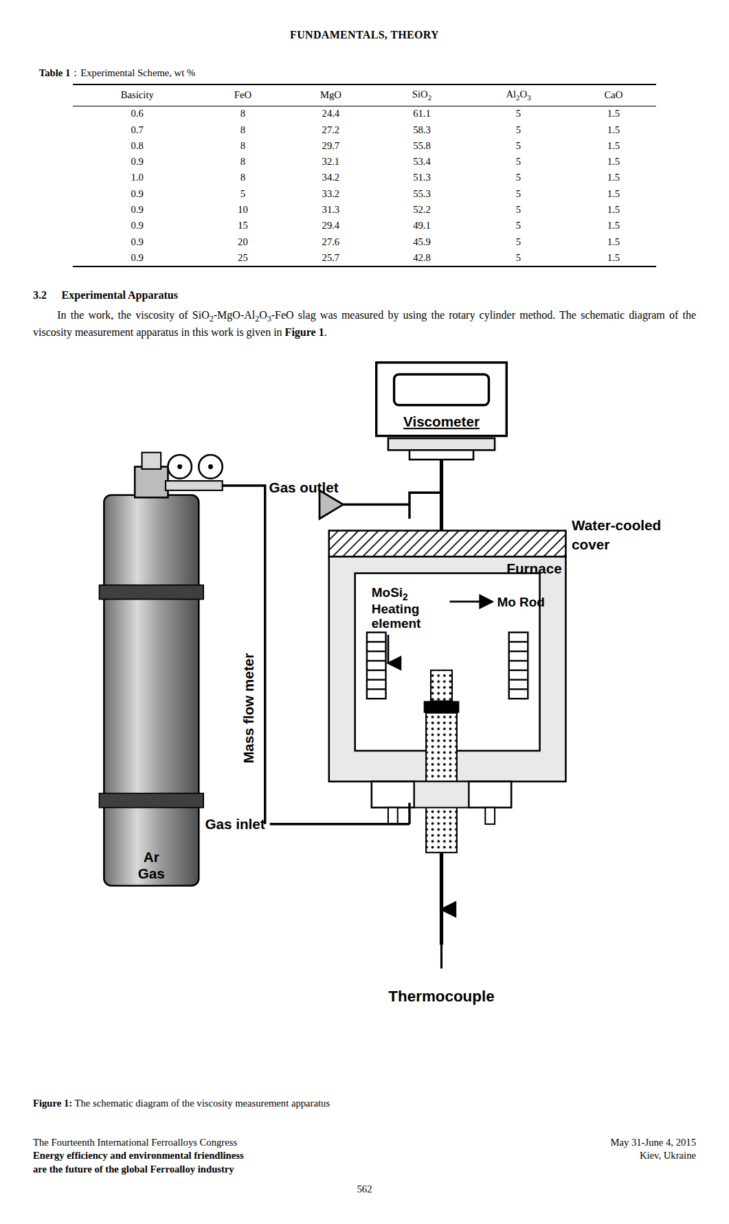FUNDAMENTALS, THEORY
Table 1：Experimental Scheme, wt %
| Basicity | FeO | MgO | SiO 2 | Al 2 O 3 | CaO |
| --- | --- | --- | --- | --- | --- |
| 0.6 | 8 | 24.4 | 61.1 | 5 | 1.5 |
| 0.7 | 8 | 27.2 | 58.3 | 5 | 1.5 |
| 0.8 | 8 | 29.7 | 55.8 | 5 | 1.5 |
| 0.9 | 8 | 32.1 | 53.4 | 5 | 1.5 |
| 1.0 | 8 | 34.2 | 51.3 | 5 | 1.5 |
| 0.9 | 5 | 33.2 | 55.3 | 5 | 1.5 |
| 0.9 | 10 | 31.3 | 52.2 | 5 | 1.5 |
| 0.9 | 15 | 29.4 | 49.1 | 5 | 1.5 |
| 0.9 | 20 | 27.6 | 45.9 | 5 | 1.5 |
| 0.9 | 25 | 25.7 | 42.8 | 5 | 1.5 |
3.2 Experimental Apparatus
In the work, the viscosity of SiO2-MgO-Al2O3-FeO slag was measured by using the rotary cylinder method. The schematic diagram of the viscosity measurement apparatus in this work is given in Figure 1.
Viscometer Gas outlet Water-cooled cover Furnace MoSi2 Heating element Mo Rod Gas inlet Thermocouple Ar Gas Mass flow meter
Figure 1: The schematic diagram of the viscosity measurement apparatus
The Fourteenth International Ferroalloys Congress
Energy efficiency and environmental friendliness
are the future of the global Ferroalloy industry
May 31-June 4, 2015
Kiev, Ukraine
562